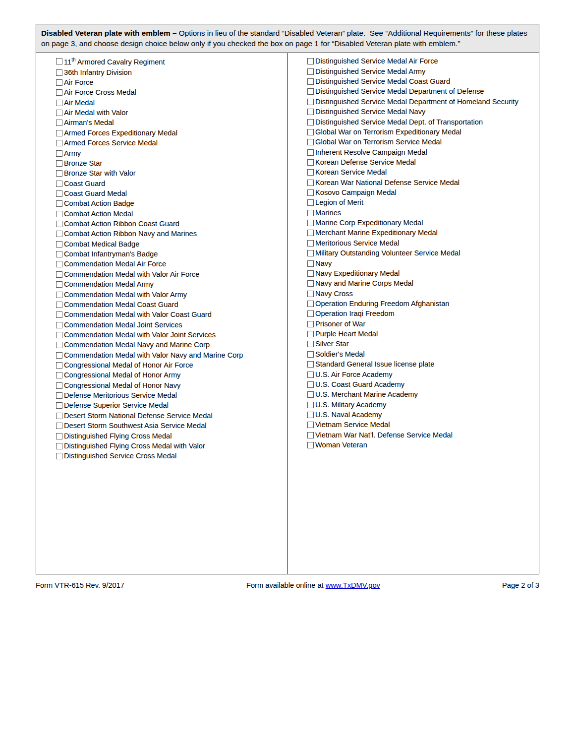Disabled Veteran plate with emblem – Options in lieu of the standard “Disabled Veteran” plate. See “Additional Requirements” for these plates on page 3, and choose design choice below only if you checked the box on page 1 for “Disabled Veteran plate with emblem.”
11th Armored Cavalry Regiment
36th Infantry Division
Air Force
Air Force Cross Medal
Air Medal
Air Medal with Valor
Airman's Medal
Armed Forces Expeditionary Medal
Armed Forces Service Medal
Army
Bronze Star
Bronze Star with Valor
Coast Guard
Coast Guard Medal
Combat Action Badge
Combat Action Medal
Combat Action Ribbon Coast Guard
Combat Action Ribbon Navy and Marines
Combat Medical Badge
Combat Infantryman's Badge
Commendation Medal Air Force
Commendation Medal with Valor Air Force
Commendation Medal Army
Commendation Medal with Valor Army
Commendation Medal Coast Guard
Commendation Medal with Valor Coast Guard
Commendation Medal Joint Services
Commendation Medal with Valor Joint Services
Commendation Medal Navy and Marine Corp
Commendation Medal with Valor Navy and Marine Corp
Congressional Medal of Honor Air Force
Congressional Medal of Honor Army
Congressional Medal of Honor Navy
Defense Meritorious Service Medal
Defense Superior Service Medal
Desert Storm National Defense Service Medal
Desert Storm Southwest Asia Service Medal
Distinguished Flying Cross Medal
Distinguished Flying Cross Medal with Valor
Distinguished Service Cross Medal
Distinguished Service Medal Air Force
Distinguished Service Medal Army
Distinguished Service Medal Coast Guard
Distinguished Service Medal Department of Defense
Distinguished Service Medal Department of Homeland Security
Distinguished Service Medal Navy
Distinguished Service Medal Dept. of Transportation
Global War on Terrorism Expeditionary Medal
Global War on Terrorism Service Medal
Inherent Resolve Campaign Medal
Korean Defense Service Medal
Korean Service Medal
Korean War National Defense Service Medal
Kosovo Campaign Medal
Legion of Merit
Marines
Marine Corp Expeditionary Medal
Merchant Marine Expeditionary Medal
Meritorious Service Medal
Military Outstanding Volunteer Service Medal
Navy
Navy Expeditionary Medal
Navy and Marine Corps Medal
Navy Cross
Operation Enduring Freedom Afghanistan
Operation Iraqi Freedom
Prisoner of War
Purple Heart Medal
Silver Star
Soldier's Medal
Standard General Issue license plate
U.S. Air Force Academy
U.S. Coast Guard Academy
U.S. Merchant Marine Academy
U.S. Military Academy
U.S. Naval Academy
Vietnam Service Medal
Vietnam War Nat’l. Defense Service Medal
Woman Veteran
Form VTR-615 Rev. 9/2017
Form available online at www.TxDMV.gov
Page 2 of 3